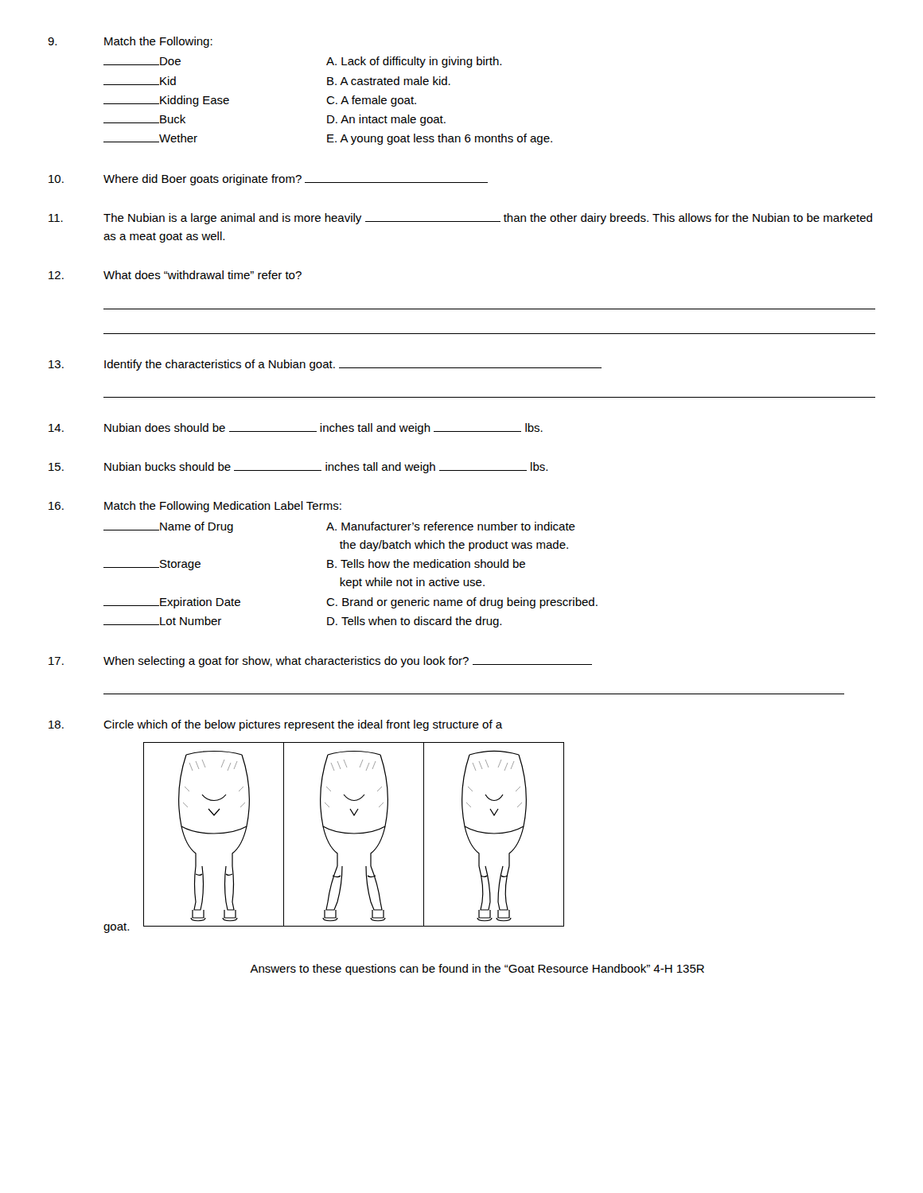Match the Following:
| | Doe | A. Lack of difficulty in giving birth. |
| | Kid | B. A castrated male kid. |
| | Kidding Ease | C. A female goat. |
| | Buck | D. An intact male goat. |
| | Wether | E. A young goat less than 6 months of age. |
Where did Boer goats originate from?
The Nubian is a large animal and is more heavily than the other dairy breeds. This allows for the Nubian to be marketed as a meat goat as well.
What does “withdrawal time” refer to?
Identify the characteristics of a Nubian goat.
Nubian does should be inches tall and weigh lbs.
Nubian bucks should be inches tall and weigh lbs.
Match the Following Medication Label Terms:
| | Name of Drug | A. Manufacturer’s reference number to indicate the day/batch which the product was made. |
| | Storage | B. Tells how the medication should be kept while not in active use. |
| | Expiration Date | C. Brand or generic name of drug being prescribed. |
| | Lot Number | D. Tells when to discard the drug. |
When selecting a goat for show, what characteristics do you look for?
Circle which of the below pictures represent the ideal front leg structure of a
goat.
Answers to these questions can be found in the “Goat Resource Handbook” 4-H 135R